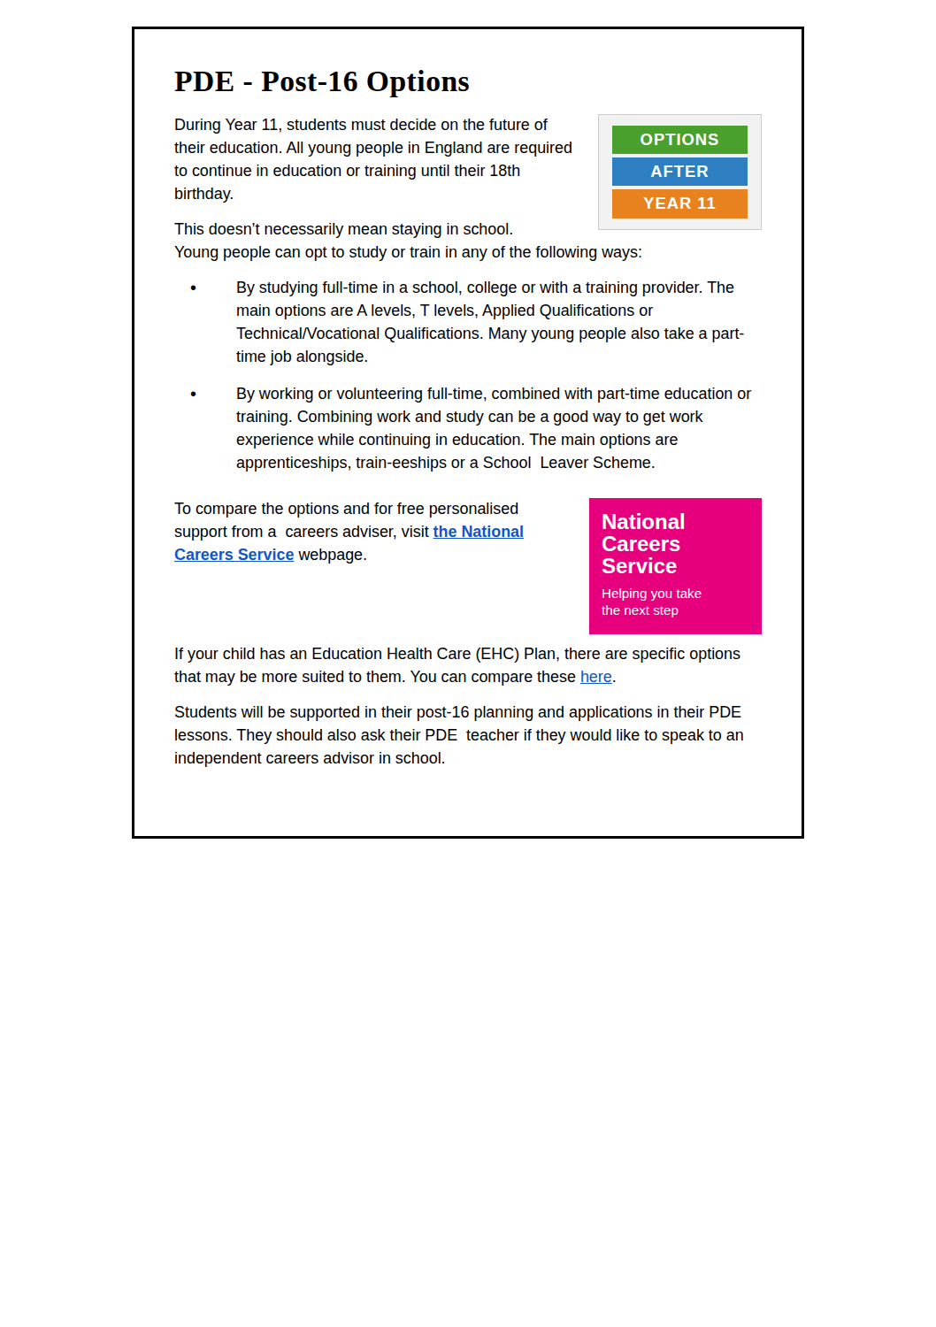PDE - Post-16 Options
OPTIONS AFTER YEAR 11
During Year 11, students must decide on the future of their education. All young people in England are required to continue in education or training until their 18th birthday.
This doesn’t necessarily mean staying in school.
Young people can opt to study or train in any of the following ways:
By studying full-time in a school, college or with a training provider. The main options are A levels, T levels, Applied Qualifications or Technical/Vocational Qualifications. Many young people also take a part-time job alongside.
By working or volunteering full-time, combined with part-time education or training. Combining work and study can be a good way to get work experience while continuing in education. The main options are apprenticeships, train-eeships or a School Leaver Scheme.
National
Careers
Service
Helping you take
the next step
To compare the options and for free personalised support from a careers adviser, visit the National Careers Service webpage.
If your child has an Education Health Care (EHC) Plan, there are specific options that may be more suited to them. You can compare these here.
Students will be supported in their post-16 planning and applications in their PDE lessons. They should also ask their PDE teacher if they would like to speak to an independent careers advisor in school.